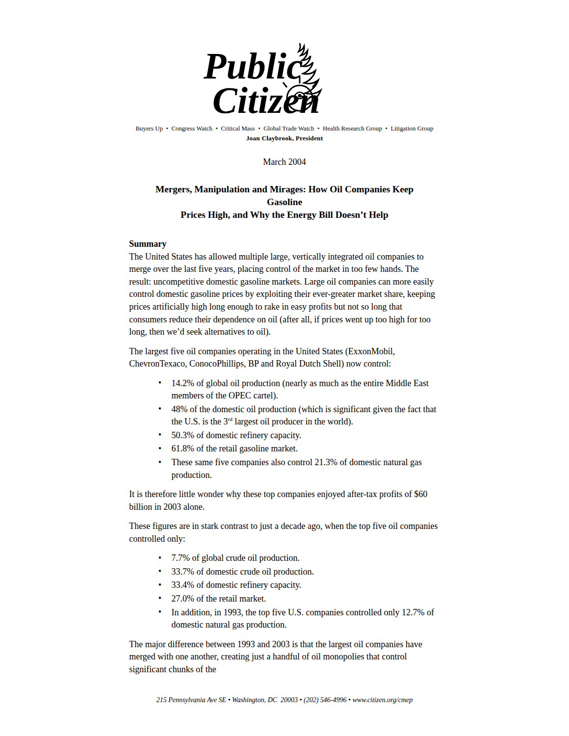Buyers Up • Congress Watch • Critical Mass • Global Trade Watch • Health Research Group • Litigation Group
Joan Claybrook, President
March 2004
Mergers, Manipulation and Mirages: How Oil Companies Keep Gasoline
Prices High, and Why the Energy Bill Doesn’t Help
Summary
The United States has allowed multiple large, vertically integrated oil companies to merge over the last five years, placing control of the market in too few hands. The result: uncompetitive domestic gasoline markets. Large oil companies can more easily control domestic gasoline prices by exploiting their ever-greater market share, keeping prices artificially high long enough to rake in easy profits but not so long that consumers reduce their dependence on oil (after all, if prices went up too high for too long, then we’d seek alternatives to oil).
The largest five oil companies operating in the United States (ExxonMobil, ChevronTexaco, ConocoPhillips, BP and Royal Dutch Shell) now control:
14.2% of global oil production (nearly as much as the entire Middle East members of the OPEC cartel).
48% of the domestic oil production (which is significant given the fact that the U.S. is the 3rd largest oil producer in the world).
50.3% of domestic refinery capacity.
61.8% of the retail gasoline market.
These same five companies also control 21.3% of domestic natural gas production.
It is therefore little wonder why these top companies enjoyed after-tax profits of $60 billion in 2003 alone.
These figures are in stark contrast to just a decade ago, when the top five oil companies controlled only:
7.7% of global crude oil production.
33.7% of domestic crude oil production.
33.4% of domestic refinery capacity.
27.0% of the retail market.
In addition, in 1993, the top five U.S. companies controlled only 12.7% of domestic natural gas production.
The major difference between 1993 and 2003 is that the largest oil companies have merged with one another, creating just a handful of oil monopolies that control significant chunks of the
215 Pennsylvania Ave SE • Washington, DC 20003 • (202) 546-4996 • www.citizen.org/cmep